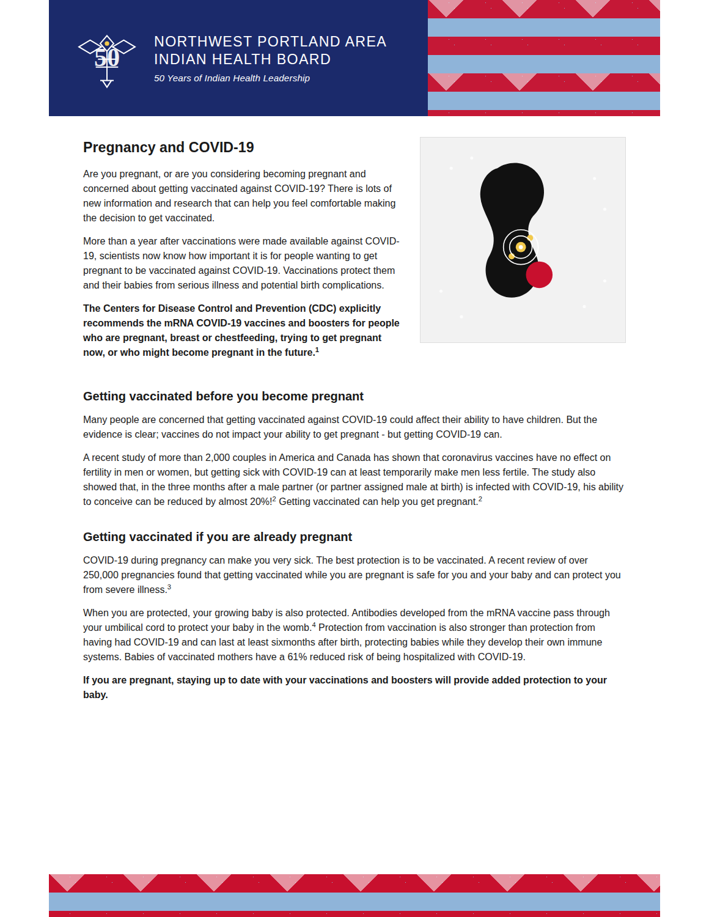50
Northwest Portland Area
Indian Health Board 50 Years of Indian Health Leadership
Pregnancy and COVID-19
Are you pregnant, or are you considering becoming pregnant and concerned about getting vaccinated against COVID-19? There is lots of new information and research that can help you feel comfortable making the decision to get vaccinated.
More than a year after vaccinations were made available against COVID-19, scientists now know how important it is for people wanting to get pregnant to be vaccinated against COVID-19. Vaccinations protect them and their babies from serious illness and potential birth complications.
The Centers for Disease Control and Prevention (CDC) explicitly recommends the mRNA COVID-19 vaccines and boosters for people who are pregnant, breast or chestfeeding, trying to get pregnant now, or who might become pregnant in the future.1
Getting vaccinated before you become pregnant
Many people are concerned that getting vaccinated against COVID-19 could affect their ability to have children. But the evidence is clear; vaccines do not impact your ability to get pregnant - but getting COVID-19 can.
A recent study of more than 2,000 couples in America and Canada has shown that coronavirus vaccines have no effect on fertility in men or women, but getting sick with COVID-19 can at least temporarily make men less fertile. The study also showed that, in the three months after a male partner (or partner assigned male at birth) is infected with COVID-19, his ability to conceive can be reduced by almost 20%!2 Getting vaccinated can help you get pregnant.2
Getting vaccinated if you are already pregnant
COVID-19 during pregnancy can make you very sick. The best protection is to be vaccinated. A recent review of over 250,000 pregnancies found that getting vaccinated while you are pregnant is safe for you and your baby and can protect you from severe illness.3
When you are protected, your growing baby is also protected. Antibodies developed from the mRNA vaccine pass through your umbilical cord to protect your baby in the womb.4 Protection from vaccination is also stronger than protection from having had COVID-19 and can last at least sixmonths after birth, protecting babies while they develop their own immune systems. Babies of vaccinated mothers have a 61% reduced risk of being hospitalized with COVID-19.
If you are pregnant, staying up to date with your vaccinations and boosters will provide added protection to your baby.